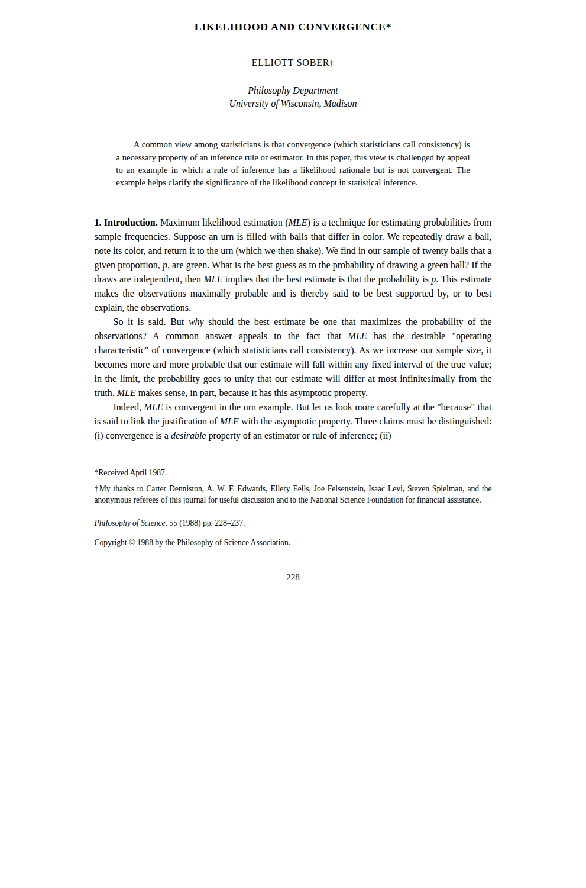LIKELIHOOD AND CONVERGENCE*
ELLIOTT SOBER†
Philosophy Department
University of Wisconsin, Madison
A common view among statisticians is that convergence (which statisticians call consistency) is a necessary property of an inference rule or estimator. In this paper, this view is challenged by appeal to an example in which a rule of inference has a likelihood rationale but is not convergent. The example helps clarify the significance of the likelihood concept in statistical inference.
1. Introduction. Maximum likelihood estimation (MLE) is a technique for estimating probabilities from sample frequencies. Suppose an urn is filled with balls that differ in color. We repeatedly draw a ball, note its color, and return it to the urn (which we then shake). We find in our sample of twenty balls that a given proportion, p, are green. What is the best guess as to the probability of drawing a green ball? If the draws are independent, then MLE implies that the best estimate is that the probability is p. This estimate makes the observations maximally probable and is thereby said to be best supported by, or to best explain, the observations.
So it is said. But why should the best estimate be one that maximizes the probability of the observations? A common answer appeals to the fact that MLE has the desirable "operating characteristic" of convergence (which statisticians call consistency). As we increase our sample size, it becomes more and more probable that our estimate will fall within any fixed interval of the true value; in the limit, the probability goes to unity that our estimate will differ at most infinitesimally from the truth. MLE makes sense, in part, because it has this asymptotic property.
Indeed, MLE is convergent in the urn example. But let us look more carefully at the "because" that is said to link the justification of MLE with the asymptotic property. Three claims must be distinguished: (i) convergence is a desirable property of an estimator or rule of inference; (ii)
*Received April 1987.
†My thanks to Carter Denniston, A. W. F. Edwards, Ellery Eells, Joe Felsenstein, Isaac Levi, Steven Spielman, and the anonymous referees of this journal for useful discussion and to the National Science Foundation for financial assistance.
Philosophy of Science, 55 (1988) pp. 228–237.
Copyright © 1988 by the Philosophy of Science Association.
228